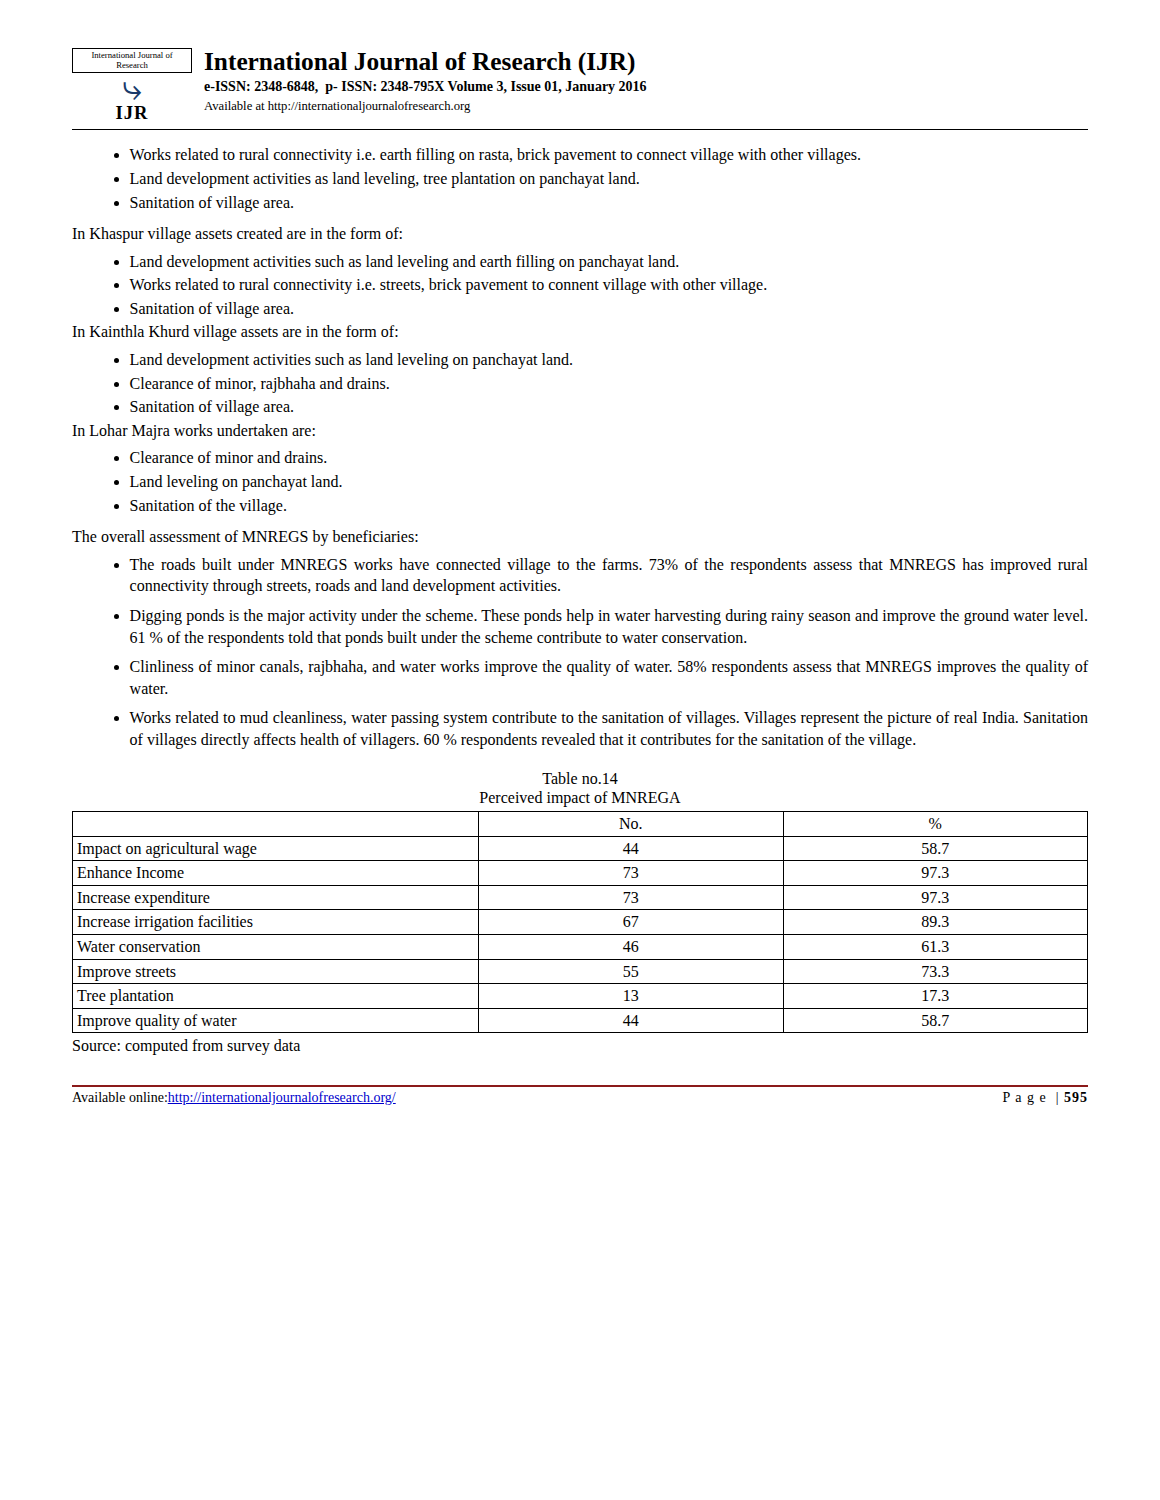International Journal of Research
⤷
IJR
International Journal of Research (IJR)
e-ISSN: 2348-6848, p- ISSN: 2348-795X Volume 3, Issue 01, January 2016
Available at http://internationaljournalofresearch.org
Works related to rural connectivity i.e. earth filling on rasta, brick pavement to connect village with other villages.
Land development activities as land leveling, tree plantation on panchayat land.
Sanitation of village area.
In Khaspur village assets created are in the form of:
Land development activities such as land leveling and earth filling on panchayat land.
Works related to rural connectivity i.e. streets, brick pavement to connent village with other village.
Sanitation of village area.
In Kainthla Khurd village assets are in the form of:
Land development activities such as land leveling on panchayat land.
Clearance of minor, rajbhaha and drains.
Sanitation of village area.
In Lohar Majra works undertaken are:
Clearance of minor and drains.
Land leveling on panchayat land.
Sanitation of the village.
The overall assessment of MNREGS by beneficiaries:
The roads built under MNREGS works have connected village to the farms. 73% of the respondents assess that MNREGS has improved rural connectivity through streets, roads and land development activities.
Digging ponds is the major activity under the scheme. These ponds help in water harvesting during rainy season and improve the ground water level. 61 % of the respondents told that ponds built under the scheme contribute to water conservation.
Clinliness of minor canals, rajbhaha, and water works improve the quality of water. 58% respondents assess that MNREGS improves the quality of water.
Works related to mud cleanliness, water passing system contribute to the sanitation of villages. Villages represent the picture of real India. Sanitation of villages directly affects health of villagers. 60 % respondents revealed that it contributes for the sanitation of the village.
Table no.14
Perceived impact of MNREGA
| | No. | % |
| --- | --- | --- |
| Impact on agricultural wage | 44 | 58.7 |
| Enhance Income | 73 | 97.3 |
| Increase expenditure | 73 | 97.3 |
| Increase irrigation facilities | 67 | 89.3 |
| Water conservation | 46 | 61.3 |
| Improve streets | 55 | 73.3 |
| Tree plantation | 13 | 17.3 |
| Improve quality of water | 44 | 58.7 |
Source: computed from survey data
Available online:http://internationaljournalofresearch.org/ P a g e | 595